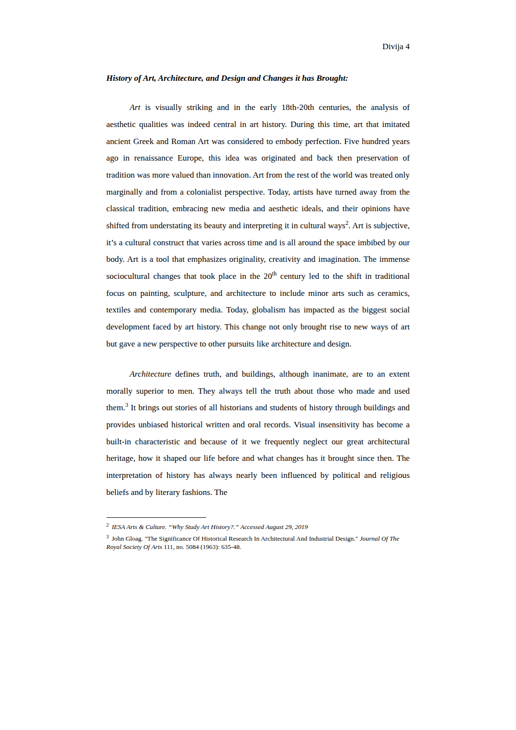Divija 4
History of Art, Architecture, and Design and Changes it has Brought:
Art is visually striking and in the early 18th-20th centuries, the analysis of aesthetic qualities was indeed central in art history. During this time, art that imitated ancient Greek and Roman Art was considered to embody perfection. Five hundred years ago in renaissance Europe, this idea was originated and back then preservation of tradition was more valued than innovation. Art from the rest of the world was treated only marginally and from a colonialist perspective. Today, artists have turned away from the classical tradition, embracing new media and aesthetic ideals, and their opinions have shifted from understating its beauty and interpreting it in cultural ways2. Art is subjective, it’s a cultural construct that varies across time and is all around the space imbibed by our body. Art is a tool that emphasizes originality, creativity and imagination. The immense sociocultural changes that took place in the 20th century led to the shift in traditional focus on painting, sculpture, and architecture to include minor arts such as ceramics, textiles and contemporary media. Today, globalism has impacted as the biggest social development faced by art history. This change not only brought rise to new ways of art but gave a new perspective to other pursuits like architecture and design.
Architecture defines truth, and buildings, although inanimate, are to an extent morally superior to men. They always tell the truth about those who made and used them.3 It brings out stories of all historians and students of history through buildings and provides unbiased historical written and oral records. Visual insensitivity has become a built-in characteristic and because of it we frequently neglect our great architectural heritage, how it shaped our life before and what changes has it brought since then. The interpretation of history has always nearly been influenced by political and religious beliefs and by literary fashions. The
2 IESA Arts & Culture. “Why Study Art History?.” Accessed August 29, 2019
3 John Gloag. "The Significance Of Historical Research In Architectural And Industrial Design." Journal Of The Royal Society Of Arts 111, no. 5084 (1963): 635-48.